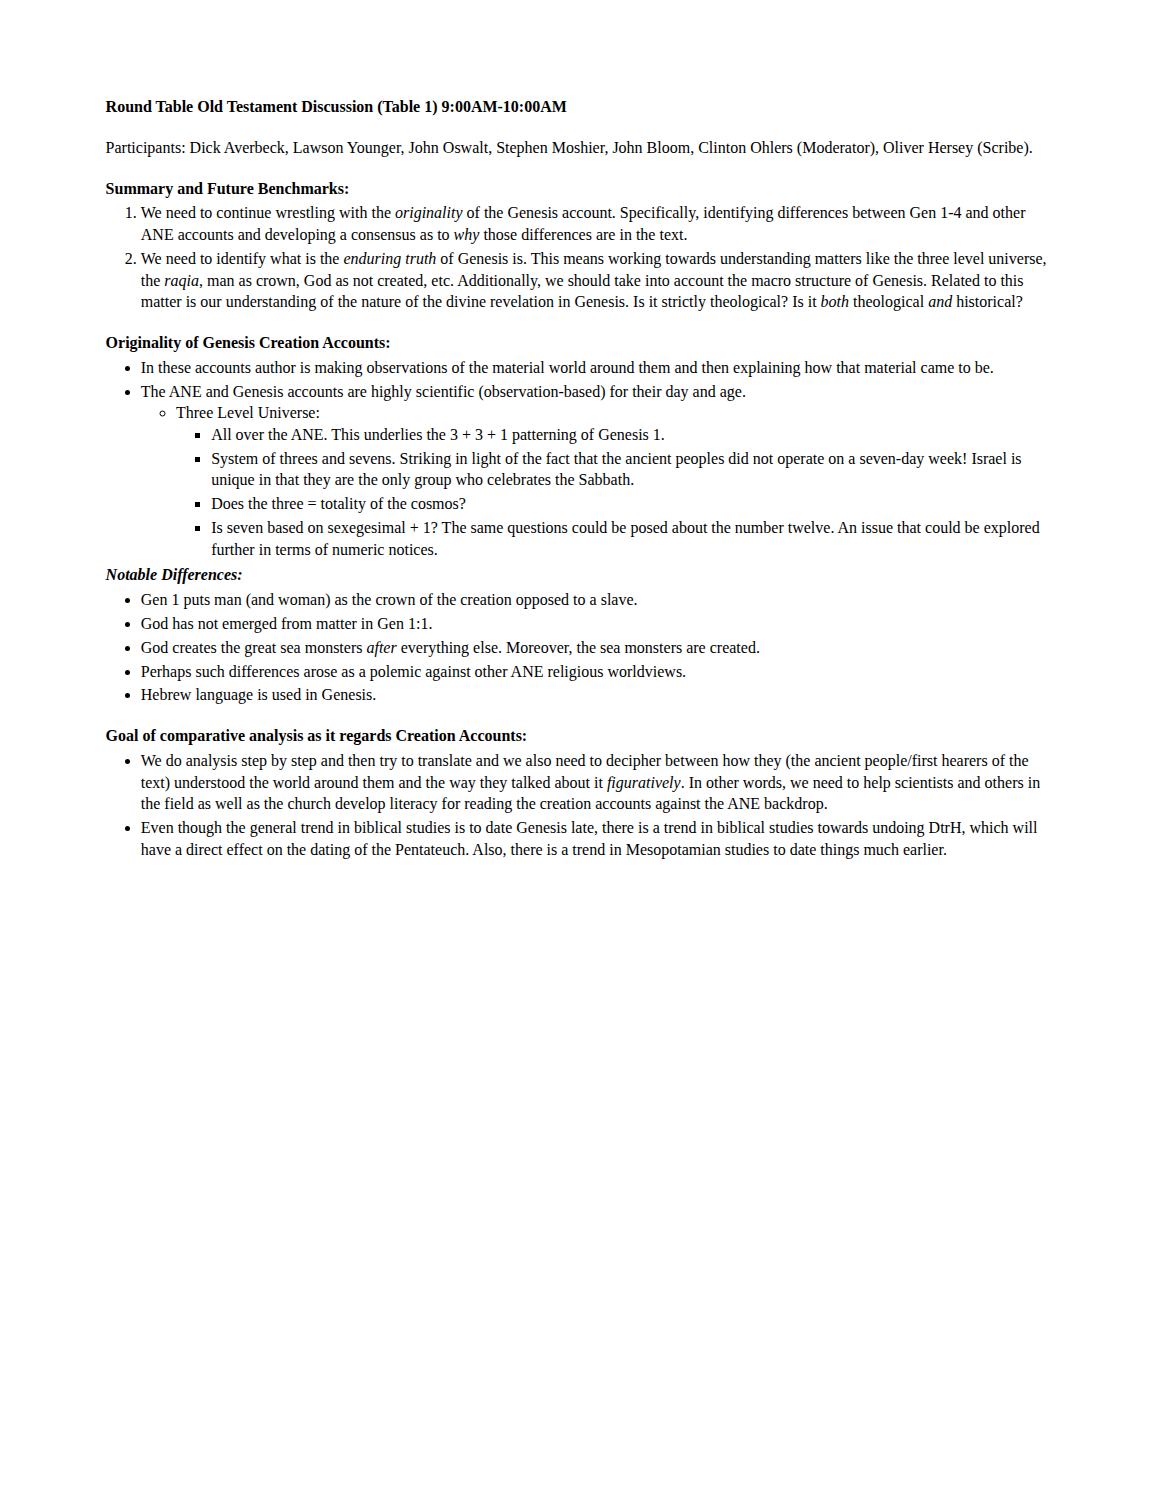Round Table Old Testament Discussion (Table 1) 9:00AM-10:00AM
Participants: Dick Averbeck, Lawson Younger, John Oswalt, Stephen Moshier, John Bloom, Clinton Ohlers (Moderator), Oliver Hersey (Scribe).
Summary and Future Benchmarks:
We need to continue wrestling with the originality of the Genesis account. Specifically, identifying differences between Gen 1-4 and other ANE accounts and developing a consensus as to why those differences are in the text.
We need to identify what is the enduring truth of Genesis is. This means working towards understanding matters like the three level universe, the raqia, man as crown, God as not created, etc. Additionally, we should take into account the macro structure of Genesis. Related to this matter is our understanding of the nature of the divine revelation in Genesis. Is it strictly theological? Is it both theological and historical?
Originality of Genesis Creation Accounts:
In these accounts author is making observations of the material world around them and then explaining how that material came to be.
The ANE and Genesis accounts are highly scientific (observation-based) for their day and age.
Three Level Universe:
All over the ANE. This underlies the 3 + 3 + 1 patterning of Genesis 1.
System of threes and sevens. Striking in light of the fact that the ancient peoples did not operate on a seven-day week! Israel is unique in that they are the only group who celebrates the Sabbath.
Does the three = totality of the cosmos?
Is seven based on sexegesimal + 1? The same questions could be posed about the number twelve. An issue that could be explored further in terms of numeric notices.
Notable Differences:
Gen 1 puts man (and woman) as the crown of the creation opposed to a slave.
God has not emerged from matter in Gen 1:1.
God creates the great sea monsters after everything else. Moreover, the sea monsters are created.
Perhaps such differences arose as a polemic against other ANE religious worldviews.
Hebrew language is used in Genesis.
Goal of comparative analysis as it regards Creation Accounts:
We do analysis step by step and then try to translate and we also need to decipher between how they (the ancient people/first hearers of the text) understood the world around them and the way they talked about it figuratively. In other words, we need to help scientists and others in the field as well as the church develop literacy for reading the creation accounts against the ANE backdrop.
Even though the general trend in biblical studies is to date Genesis late, there is a trend in biblical studies towards undoing DtrH, which will have a direct effect on the dating of the Pentateuch. Also, there is a trend in Mesopotamian studies to date things much earlier.